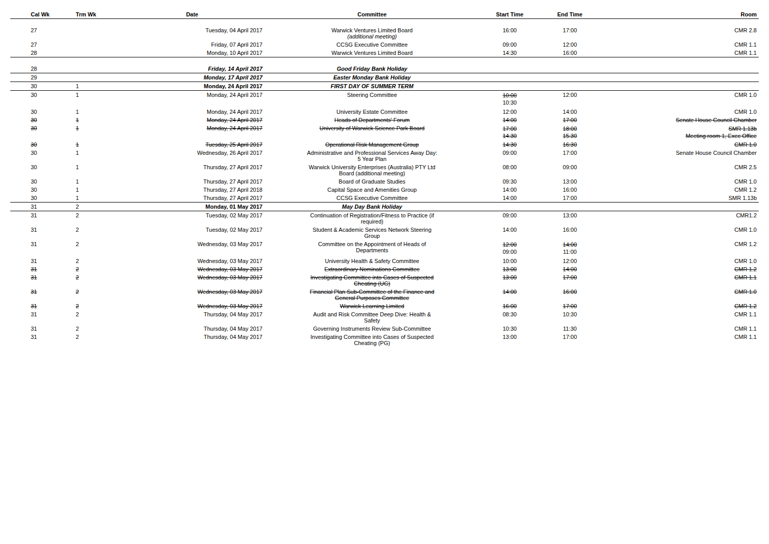| Cal Wk | Trm Wk | Date | Committee | Start Time | End Time | Room |
| --- | --- | --- | --- | --- | --- | --- |
| 27 | | Tuesday, 04 April 2017 | Warwick Ventures Limited Board (additional meeting) | 16:00 | 17:00 | CMR 2.8 |
| 27 | | Friday, 07 April 2017 | CCSG Executive Committee | 09:00 | 12:00 | CMR 1.1 |
| 28 | | Monday, 10 April 2017 | Warwick Ventures Limited Board | 14:30 | 16:00 | CMR 1.1 |
| 28 | | Friday, 14 April 2017 | Good Friday Bank Holiday | | | |
| 29 | | Monday, 17 April 2017 | Easter Monday Bank Holiday | | | |
| 30 | 1 | Monday, 24 April 2017 | FIRST DAY OF SUMMER TERM | | | |
| 30 | 1 | Monday, 24 April 2017 | Steering Committee | 10:00 10:30 | 12:00 | CMR 1.0 |
| 30 | 1 | Monday, 24 April 2017 | University Estate Committee | 12:00 | 14:00 | CMR 1.0 |
| 30 | 1 | Monday, 24 April 2017 | Heads of Departments' Forum | 14:00 | 17:00 | Senate House Council Chamber |
| 30 | 1 | Monday, 24 April 2017 | University of Warwick Science Park Board | 17:00 14.30 | 18:00 15.30 | SMR 1.13b Meeting room 1, Exec Office |
| 30 | 1 | Tuesday, 25 April 2017 | Operational Risk Management Group | 14:30 | 16:30 | CMR 1.0 |
| 30 | 1 | Wednesday, 26 April 2017 | Administrative and Professional Services Away Day: 5 Year Plan | 09:00 | 17:00 | Senate House Council Chamber |
| 30 | 1 | Thursday, 27 April 2017 | Warwick University Enterprises (Australia) PTY Ltd Board (additional meeting) | 08:00 | 09:00 | CMR 2.5 |
| 30 | 1 | Thursday, 27 April 2017 | Board of Graduate Studies | 09:30 | 13:00 | CMR 1.0 |
| 30 | 1 | Thursday, 27 April 2018 | Capital Space and Amenities Group | 14:00 | 16:00 | CMR 1.2 |
| 30 | 1 | Thursday, 27 April 2017 | CCSG Executive Committee | 14:00 | 17:00 | SMR 1.13b |
| 31 | 2 | Monday, 01 May 2017 | May Day Bank Holiday | | | |
| 31 | 2 | Tuesday, 02 May 2017 | Continuation of Registration/Fitness to Practice (if required) | 09:00 | 13:00 | CMR1.2 |
| 31 | 2 | Tuesday, 02 May 2017 | Student & Academic Services Network Steering Group | 14:00 | 16:00 | CMR 1.0 |
| 31 | 2 | Wednesday, 03 May 2017 | Committee on the Appointment of Heads of Departments | 12:00 09:00 | 14:00 11:00 | CMR 1.2 |
| 31 | 2 | Wednesday, 03 May 2017 | University Health & Safety Committee | 10:00 | 12:00 | CMR 1.0 |
| 31 | 2 | Wednesday, 03 May 2017 | Extraordinary Nominations Committee | 13:00 | 14:00 | CMR 1.2 |
| 31 | 2 | Wednesday, 03 May 2017 | Investigating Committee into Cases of Suspected Cheating (UG) | 13:00 | 17:00 | CMR 1.1 |
| 31 | 2 | Wednesday, 03 May 2017 | Financial Plan Sub-Committee of the Finance and General Purposes Committee | 14:00 | 16:00 | CMR 1.0 |
| 31 | 2 | Wednesday, 03 May 2017 | Warwick Learning Limited | 16:00 | 17:00 | CMR 1.2 |
| 31 | 2 | Thursday, 04 May 2017 | Audit and Risk Committee Deep Dive: Health & Safety | 08:30 | 10:30 | CMR 1.1 |
| 31 | 2 | Thursday, 04 May 2017 | Governing Instruments Review Sub-Committee | 10:30 | 11:30 | CMR 1.1 |
| 31 | 2 | Thursday, 04 May 2017 | Investigating Committee into Cases of Suspected Cheating (PG) | 13:00 | 17:00 | CMR 1.1 |